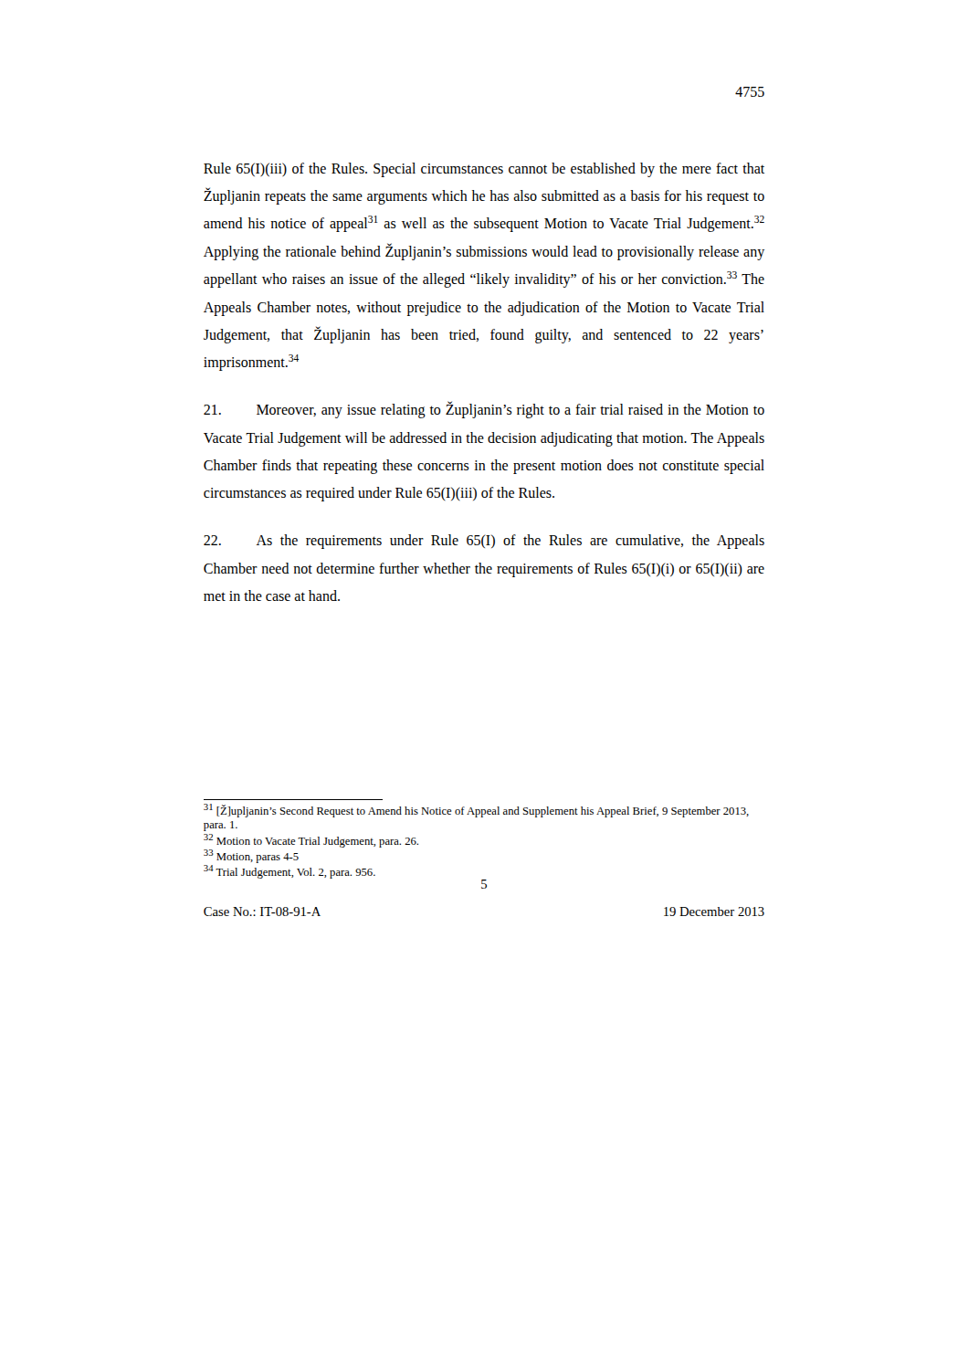4755
Rule 65(I)(iii) of the Rules. Special circumstances cannot be established by the mere fact that Župljanin repeats the same arguments which he has also submitted as a basis for his request to amend his notice of appeal31 as well as the subsequent Motion to Vacate Trial Judgement.32 Applying the rationale behind Župljanin’s submissions would lead to provisionally release any appellant who raises an issue of the alleged “likely invalidity” of his or her conviction.33 The Appeals Chamber notes, without prejudice to the adjudication of the Motion to Vacate Trial Judgement, that Župljanin has been tried, found guilty, and sentenced to 22 years’ imprisonment.34
21. Moreover, any issue relating to Župljanin’s right to a fair trial raised in the Motion to Vacate Trial Judgement will be addressed in the decision adjudicating that motion. The Appeals Chamber finds that repeating these concerns in the present motion does not constitute special circumstances as required under Rule 65(I)(iii) of the Rules.
22. As the requirements under Rule 65(I) of the Rules are cumulative, the Appeals Chamber need not determine further whether the requirements of Rules 65(I)(i) or 65(I)(ii) are met in the case at hand.
31 [Ž]upljanin’s Second Request to Amend his Notice of Appeal and Supplement his Appeal Brief, 9 September 2013, para. 1.
32 Motion to Vacate Trial Judgement, para. 26.
33 Motion, paras 4-5
34 Trial Judgement, Vol. 2, para. 956.
5
Case No.: IT-08-91-A 19 December 2013